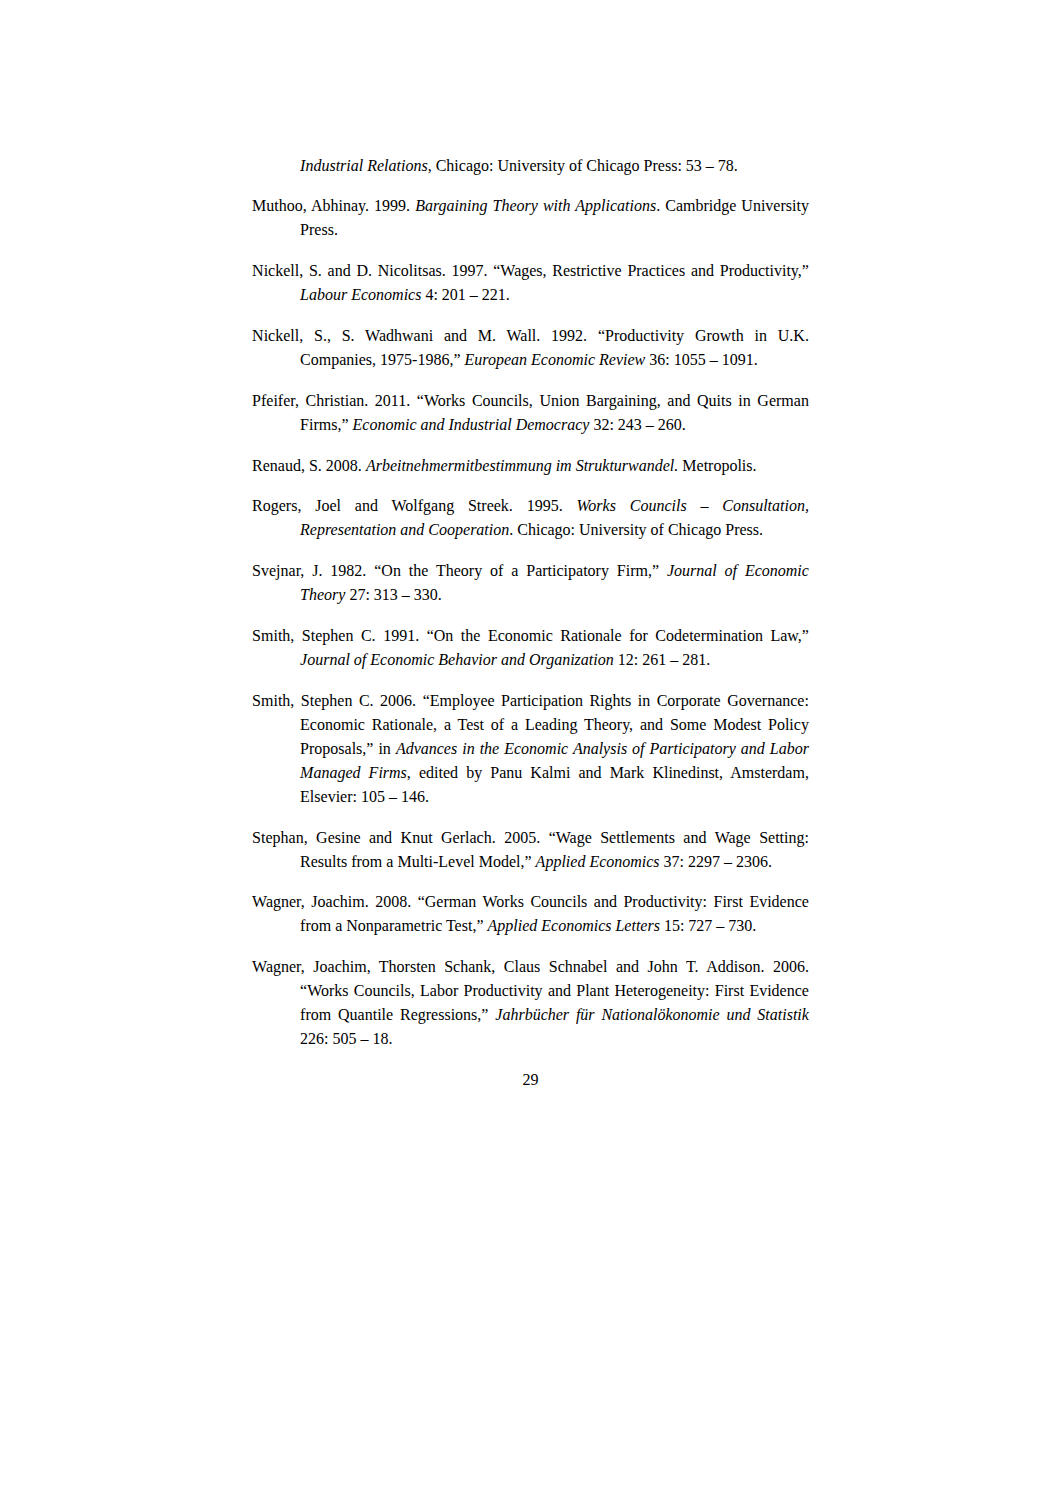Industrial Relations, Chicago: University of Chicago Press: 53 – 78.
Muthoo, Abhinay. 1999. Bargaining Theory with Applications. Cambridge University Press.
Nickell, S. and D. Nicolitsas. 1997. “Wages, Restrictive Practices and Productivity,” Labour Economics 4: 201 – 221.
Nickell, S., S. Wadhwani and M. Wall. 1992. “Productivity Growth in U.K. Companies, 1975-1986,” European Economic Review 36: 1055 – 1091.
Pfeifer, Christian. 2011. “Works Councils, Union Bargaining, and Quits in German Firms,” Economic and Industrial Democracy 32: 243 – 260.
Renaud, S. 2008. Arbeitnehmermitbestimmung im Strukturwandel. Metropolis.
Rogers, Joel and Wolfgang Streek. 1995. Works Councils – Consultation, Representation and Cooperation. Chicago: University of Chicago Press.
Svejnar, J. 1982. “On the Theory of a Participatory Firm,” Journal of Economic Theory 27: 313 – 330.
Smith, Stephen C. 1991. “On the Economic Rationale for Codetermination Law,” Journal of Economic Behavior and Organization 12: 261 – 281.
Smith, Stephen C. 2006. “Employee Participation Rights in Corporate Governance: Economic Rationale, a Test of a Leading Theory, and Some Modest Policy Proposals,” in Advances in the Economic Analysis of Participatory and Labor Managed Firms, edited by Panu Kalmi and Mark Klinedinst, Amsterdam, Elsevier: 105 – 146.
Stephan, Gesine and Knut Gerlach. 2005. “Wage Settlements and Wage Setting: Results from a Multi-Level Model,” Applied Economics 37: 2297 – 2306.
Wagner, Joachim. 2008. “German Works Councils and Productivity: First Evidence from a Nonparametric Test,” Applied Economics Letters 15: 727 – 730.
Wagner, Joachim, Thorsten Schank, Claus Schnabel and John T. Addison. 2006. “Works Councils, Labor Productivity and Plant Heterogeneity: First Evidence from Quantile Regressions,” Jahrbücher für Nationalökonomie und Statistik 226: 505 – 18.
29